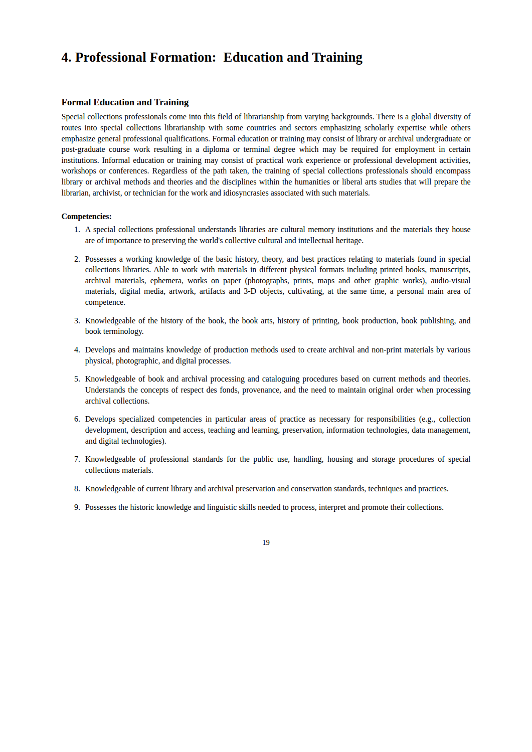4. Professional Formation: Education and Training
Formal Education and Training
Special collections professionals come into this field of librarianship from varying backgrounds. There is a global diversity of routes into special collections librarianship with some countries and sectors emphasizing scholarly expertise while others emphasize general professional qualifications. Formal education or training may consist of library or archival undergraduate or post-graduate course work resulting in a diploma or terminal degree which may be required for employment in certain institutions. Informal education or training may consist of practical work experience or professional development activities, workshops or conferences. Regardless of the path taken, the training of special collections professionals should encompass library or archival methods and theories and the disciplines within the humanities or liberal arts studies that will prepare the librarian, archivist, or technician for the work and idiosyncrasies associated with such materials.
Competencies:
A special collections professional understands libraries are cultural memory institutions and the materials they house are of importance to preserving the world's collective cultural and intellectual heritage.
Possesses a working knowledge of the basic history, theory, and best practices relating to materials found in special collections libraries. Able to work with materials in different physical formats including printed books, manuscripts, archival materials, ephemera, works on paper (photographs, prints, maps and other graphic works), audio-visual materials, digital media, artwork, artifacts and 3-D objects, cultivating, at the same time, a personal main area of competence.
Knowledgeable of the history of the book, the book arts, history of printing, book production, book publishing, and book terminology.
Develops and maintains knowledge of production methods used to create archival and non-print materials by various physical, photographic, and digital processes.
Knowledgeable of book and archival processing and cataloguing procedures based on current methods and theories. Understands the concepts of respect des fonds, provenance, and the need to maintain original order when processing archival collections.
Develops specialized competencies in particular areas of practice as necessary for responsibilities (e.g., collection development, description and access, teaching and learning, preservation, information technologies, data management, and digital technologies).
Knowledgeable of professional standards for the public use, handling, housing and storage procedures of special collections materials.
Knowledgeable of current library and archival preservation and conservation standards, techniques and practices.
Possesses the historic knowledge and linguistic skills needed to process, interpret and promote their collections.
19